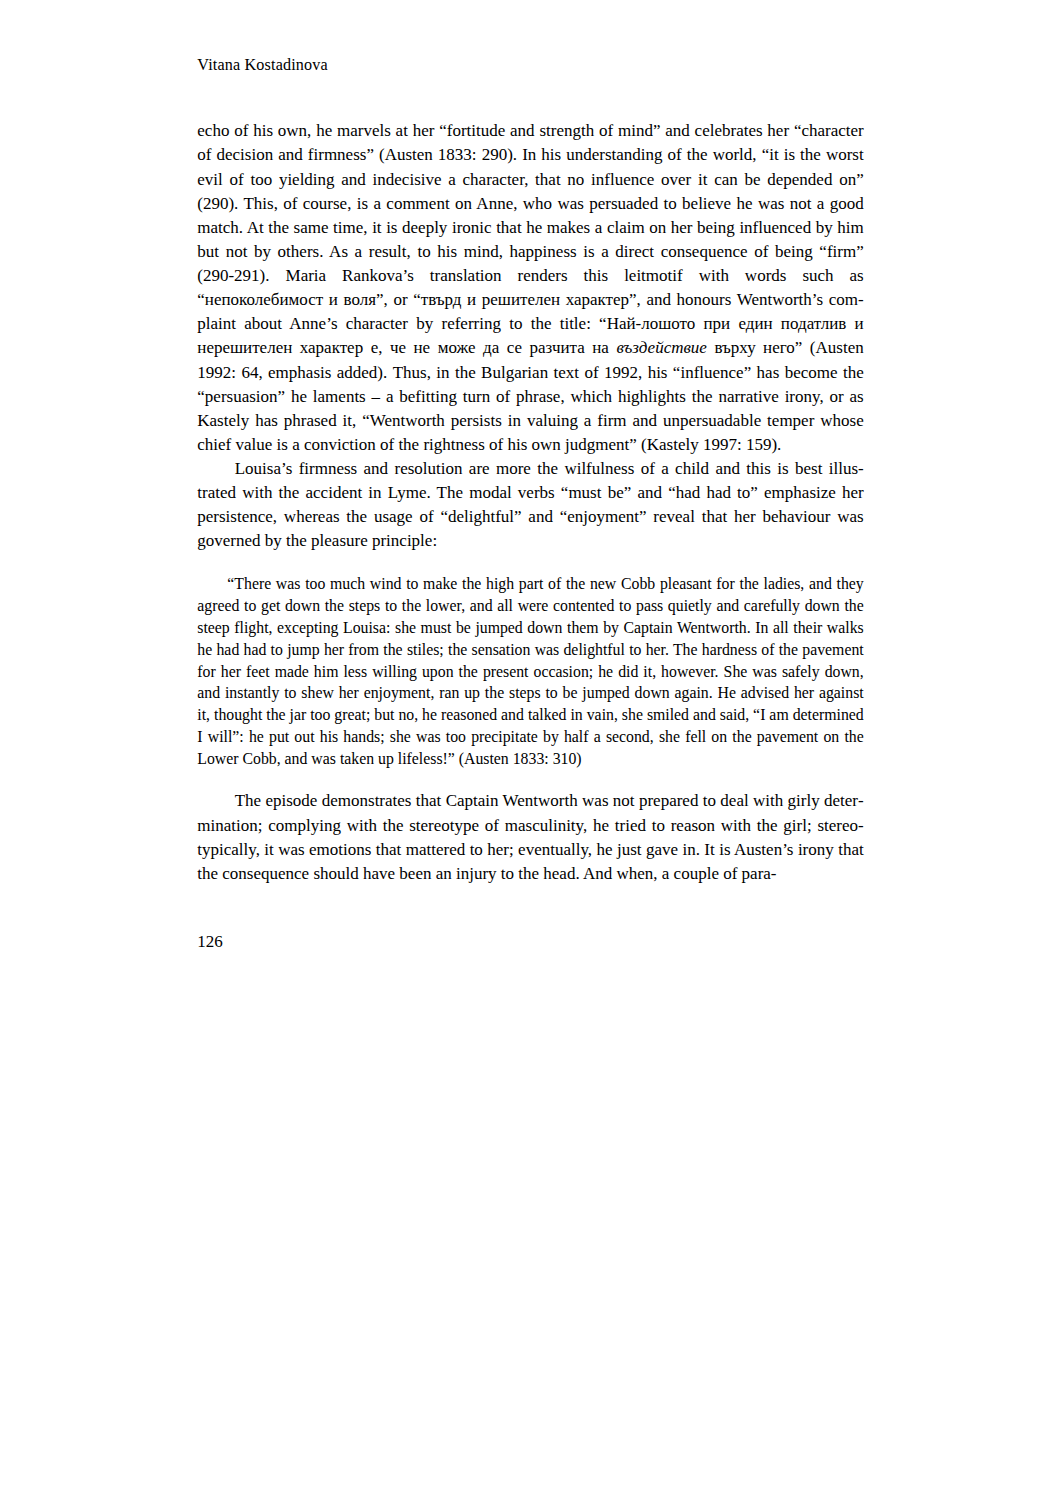Vitana Kostadinova
echo of his own, he marvels at her “fortitude and strength of mind” and celebrates her “character of decision and firmness” (Austen 1833: 290). In his understanding of the world, “it is the worst evil of too yielding and indecisive a character, that no influence over it can be depended on” (290). This, of course, is a comment on Anne, who was persuaded to believe he was not a good match. At the same time, it is deeply ironic that he makes a claim on her being influenced by him but not by others. As a result, to his mind, happiness is a direct consequence of being “firm” (290-291). Maria Rankova’s translation renders this leitmotif with words such as “непоколебимост и воля”, or “твърд и решителен характер”, and honours Wentworth’s complaint about Anne’s character by referring to the title: “Най-лошото при един податлив и нерешителен характер е, че не може да се разчита на въздействие върху него” (Austen 1992: 64, emphasis added). Thus, in the Bulgarian text of 1992, his “influence” has become the “persuasion” he laments – a befitting turn of phrase, which highlights the narrative irony, or as Kastely has phrased it, “Wentworth persists in valuing a firm and unpersuadable temper whose chief value is a conviction of the rightness of his own judgment” (Kastely 1997: 159).
Louisa’s firmness and resolution are more the wilfulness of a child and this is best illustrated with the accident in Lyme. The modal verbs “must be” and “had had to” emphasize her persistence, whereas the usage of “delightful” and “enjoyment” reveal that her behaviour was governed by the pleasure principle:
“There was too much wind to make the high part of the new Cobb pleasant for the ladies, and they agreed to get down the steps to the lower, and all were contented to pass quietly and carefully down the steep flight, excepting Louisa: she must be jumped down them by Captain Wentworth. In all their walks he had had to jump her from the stiles; the sensation was delightful to her. The hardness of the pavement for her feet made him less willing upon the present occasion; he did it, however. She was safely down, and instantly to shew her enjoyment, ran up the steps to be jumped down again. He advised her against it, thought the jar too great; but no, he reasoned and talked in vain, she smiled and said, “I am determined I will”: he put out his hands; she was too precipitate by half a second, she fell on the pavement on the Lower Cobb, and was taken up lifeless!” (Austen 1833: 310)
The episode demonstrates that Captain Wentworth was not prepared to deal with girly determination; complying with the stereotype of masculinity, he tried to reason with the girl; stereotypically, it was emotions that mattered to her; eventually, he just gave in. It is Austen’s irony that the consequence should have been an injury to the head. And when, a couple of para-
126